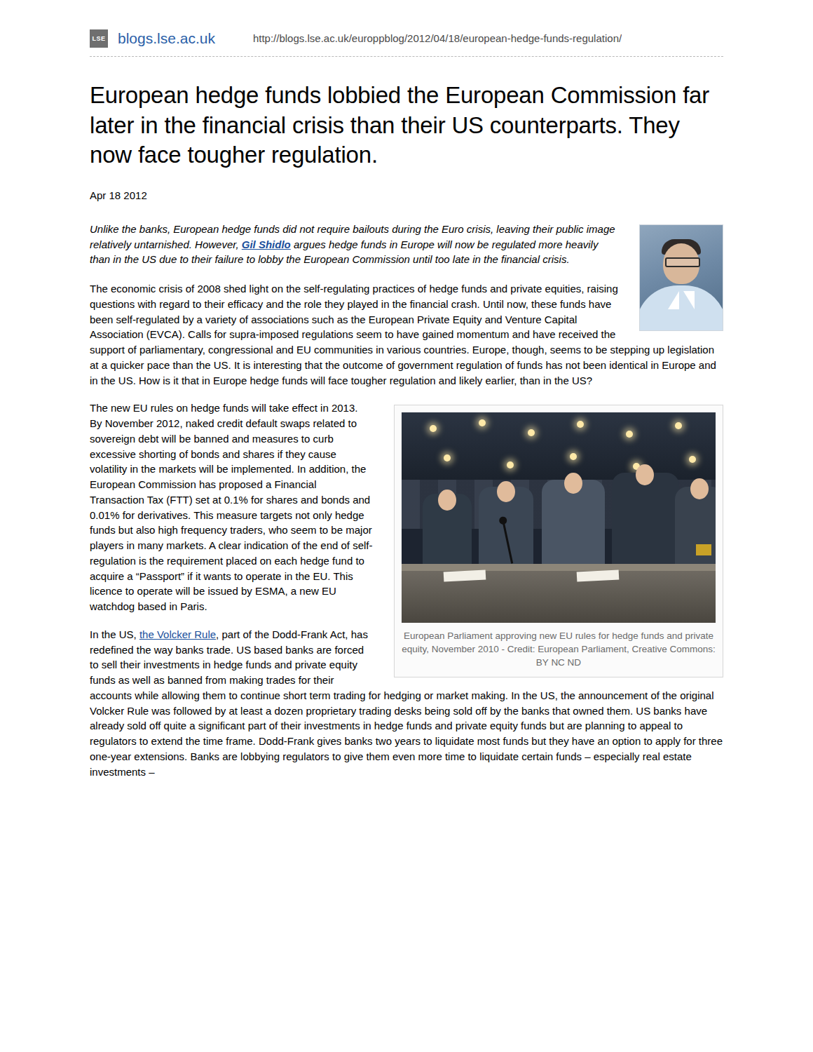LSE
blogs.lse.ac.uk
http://blogs.lse.ac.uk/europpblog/2012/04/18/european-hedge-funds-regulation/
European hedge funds lobbied the European Commission far later in the financial crisis than their US counterparts. They now face tougher regulation.
Apr 18 2012
Unlike the banks, European hedge funds did not require bailouts during the Euro crisis, leaving their public image relatively untarnished. However, Gil Shidlo argues hedge funds in Europe will now be regulated more heavily than in the US due to their failure to lobby the European Commission until too late in the financial crisis.
The economic crisis of 2008 shed light on the self-regulating practices of hedge funds and private equities, raising questions with regard to their efficacy and the role they played in the financial crash. Until now, these funds have been self-regulated by a variety of associations such as the European Private Equity and Venture Capital Association (EVCA). Calls for supra-imposed regulations seem to have gained momentum and have received the support of parliamentary, congressional and EU communities in various countries. Europe, though, seems to be stepping up legislation at a quicker pace than the US. It is interesting that the outcome of government regulation of funds has not been identical in Europe and in the US. How is it that in Europe hedge funds will face tougher regulation and likely earlier, than in the US?
European Parliament approving new EU rules for hedge funds and private equity, November 2010 - Credit: European Parliament, Creative Commons: BY NC ND
The new EU rules on hedge funds will take effect in 2013. By November 2012, naked credit default swaps related to sovereign debt will be banned and measures to curb excessive shorting of bonds and shares if they cause volatility in the markets will be implemented. In addition, the European Commission has proposed a Financial Transaction Tax (FTT) set at 0.1% for shares and bonds and 0.01% for derivatives. This measure targets not only hedge funds but also high frequency traders, who seem to be major players in many markets. A clear indication of the end of self-regulation is the requirement placed on each hedge fund to acquire a “Passport” if it wants to operate in the EU. This licence to operate will be issued by ESMA, a new EU watchdog based in Paris.
In the US, the Volcker Rule, part of the Dodd-Frank Act, has redefined the way banks trade. US based banks are forced to sell their investments in hedge funds and private equity funds as well as banned from making trades for their accounts while allowing them to continue short term trading for hedging or market making. In the US, the announcement of the original Volcker Rule was followed by at least a dozen proprietary trading desks being sold off by the banks that owned them. US banks have already sold off quite a significant part of their investments in hedge funds and private equity funds but are planning to appeal to regulators to extend the time frame. Dodd-Frank gives banks two years to liquidate most funds but they have an option to apply for three one-year extensions. Banks are lobbying regulators to give them even more time to liquidate certain funds – especially real estate investments –